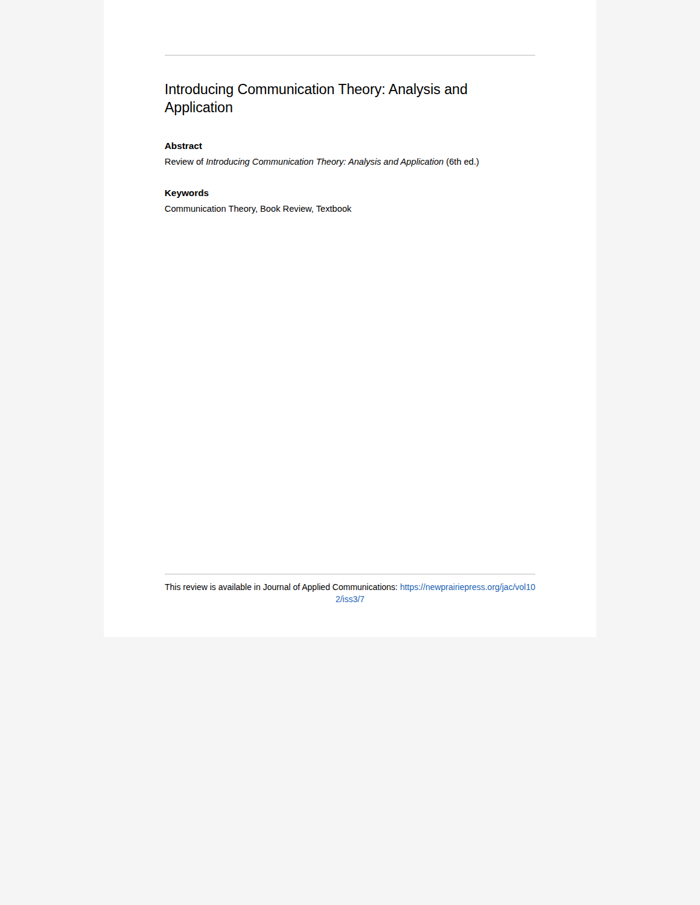Introducing Communication Theory: Analysis and Application
Abstract
Review of Introducing Communication Theory: Analysis and Application (6th ed.)
Keywords
Communication Theory, Book Review, Textbook
This review is available in Journal of Applied Communications: https://newprairiepress.org/jac/vol102/iss3/7